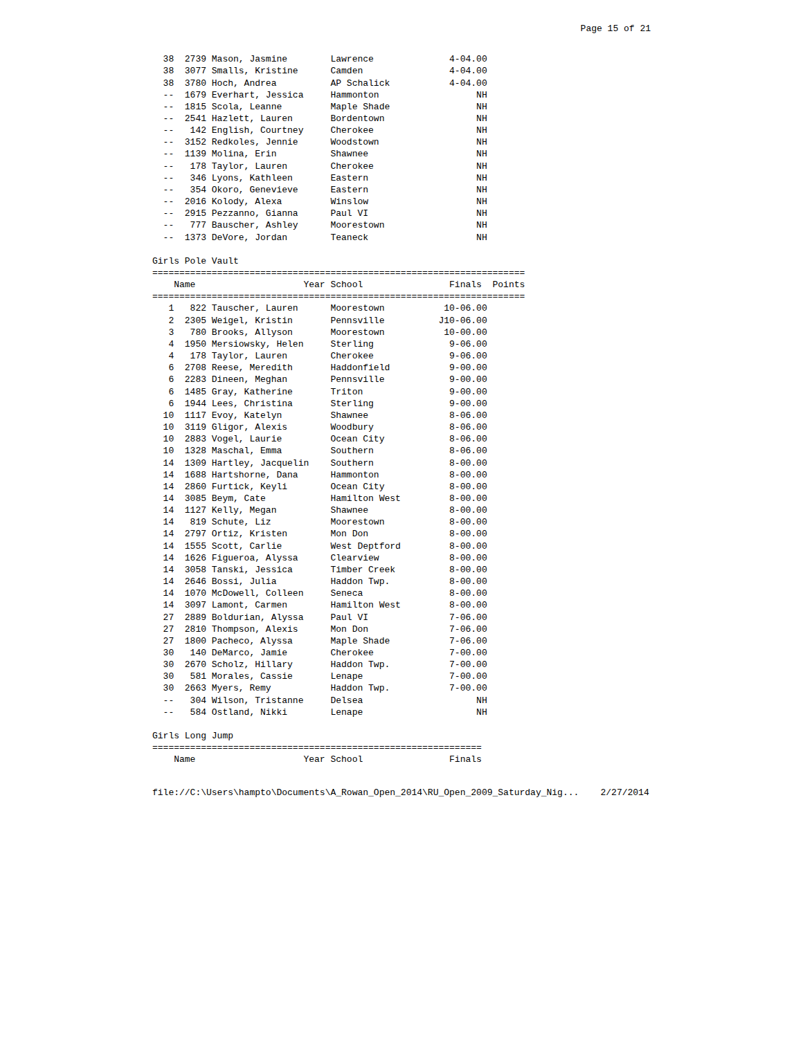Page 15 of 21
  38  2739 Mason, Jasmine        Lawrence              4-04.00
  38  3077 Smalls, Kristine      Camden                4-04.00
  38  3780 Hoch, Andrea          AP Schalick           4-04.00
  --  1679 Everhart, Jessica     Hammonton                  NH
  --  1815 Scola, Leanne         Maple Shade                NH
  --  2541 Hazlett, Lauren       Bordentown                 NH
  --   142 English, Courtney     Cherokee                   NH
  --  3152 Redkoles, Jennie      Woodstown                  NH
  --  1139 Molina, Erin          Shawnee                    NH
  --   178 Taylor, Lauren        Cherokee                   NH
  --   346 Lyons, Kathleen       Eastern                    NH
  --   354 Okoro, Genevieve      Eastern                    NH
  --  2016 Kolody, Alexa         Winslow                    NH
  --  2915 Pezzanno, Gianna      Paul VI                    NH
  --   777 Bauscher, Ashley      Moorestown                 NH
  --  1373 DeVore, Jordan        Teaneck                    NH

Girls Pole Vault
=====================================================================
    Name                    Year School                Finals  Points
=====================================================================
   1   822 Tauscher, Lauren      Moorestown           10-06.00
   2  2305 Weigel, Kristin       Pennsville          J10-06.00
   3   780 Brooks, Allyson       Moorestown           10-00.00
   4  1950 Mersiowsky, Helen     Sterling              9-06.00
   4   178 Taylor, Lauren        Cherokee              9-06.00
   6  2708 Reese, Meredith       Haddonfield           9-00.00
   6  2283 Dineen, Meghan        Pennsville            9-00.00
   6  1485 Gray, Katherine       Triton                9-00.00
   6  1944 Lees, Christina       Sterling              9-00.00
  10  1117 Evoy, Katelyn         Shawnee               8-06.00
  10  3119 Gligor, Alexis        Woodbury              8-06.00
  10  2883 Vogel, Laurie         Ocean City            8-06.00
  10  1328 Maschal, Emma         Southern              8-06.00
  14  1309 Hartley, Jacquelin    Southern              8-00.00
  14  1688 Hartshorne, Dana      Hammonton             8-00.00
  14  2860 Furtick, Keyli        Ocean City            8-00.00
  14  3085 Beym, Cate            Hamilton West         8-00.00
  14  1127 Kelly, Megan          Shawnee               8-00.00
  14   819 Schute, Liz           Moorestown            8-00.00
  14  2797 Ortiz, Kristen        Mon Don               8-00.00
  14  1555 Scott, Carlie         West Deptford         8-00.00
  14  1626 Figueroa, Alyssa      Clearview             8-00.00
  14  3058 Tanski, Jessica       Timber Creek          8-00.00
  14  2646 Bossi, Julia          Haddon Twp.           8-00.00
  14  1070 McDowell, Colleen     Seneca                8-00.00
  14  3097 Lamont, Carmen        Hamilton West         8-00.00
  27  2889 Boldurian, Alyssa     Paul VI               7-06.00
  27  2810 Thompson, Alexis      Mon Don               7-06.00
  27  1800 Pacheco, Alyssa       Maple Shade           7-06.00
  30   140 DeMarco, Jamie        Cherokee              7-00.00
  30  2670 Scholz, Hillary       Haddon Twp.           7-00.00
  30   581 Morales, Cassie       Lenape                7-00.00
  30  2663 Myers, Remy           Haddon Twp.           7-00.00
  --   304 Wilson, Tristanne     Delsea                     NH
  --   584 Ostland, Nikki        Lenape                     NH

Girls Long Jump
=============================================================
    Name                    Year School                Finals
file://C:\Users\hampto\Documents\A_Rowan_Open_2014\RU_Open_2009_Saturday_Nig... 2/27/2014